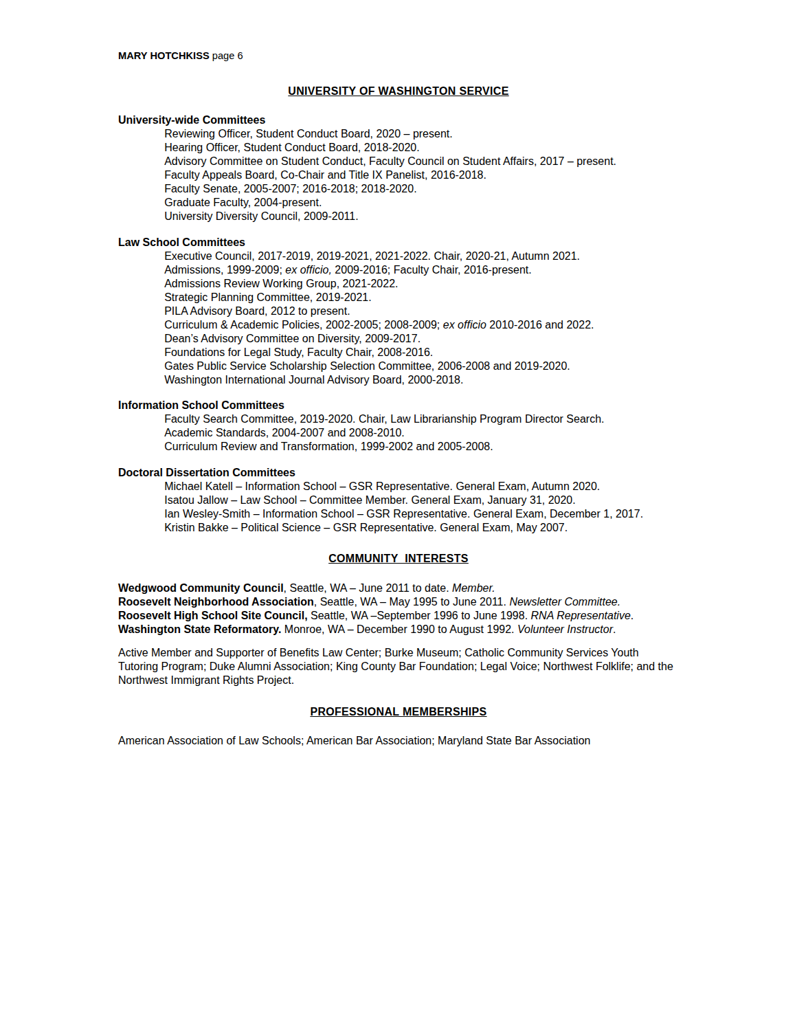MARY HOTCHKISS page 6
UNIVERSITY OF WASHINGTON SERVICE
University-wide Committees
Reviewing Officer, Student Conduct Board, 2020 – present.
Hearing Officer, Student Conduct Board, 2018-2020.
Advisory Committee on Student Conduct, Faculty Council on Student Affairs, 2017 – present.
Faculty Appeals Board, Co-Chair and Title IX Panelist, 2016-2018.
Faculty Senate, 2005-2007; 2016-2018; 2018-2020.
Graduate Faculty, 2004-present.
University Diversity Council, 2009-2011.
Law School Committees
Executive Council, 2017-2019, 2019-2021, 2021-2022. Chair, 2020-21, Autumn 2021.
Admissions, 1999-2009; ex officio, 2009-2016; Faculty Chair, 2016-present.
Admissions Review Working Group, 2021-2022.
Strategic Planning Committee, 2019-2021.
PILA Advisory Board, 2012 to present.
Curriculum & Academic Policies, 2002-2005; 2008-2009; ex officio 2010-2016 and 2022.
Dean’s Advisory Committee on Diversity, 2009-2017.
Foundations for Legal Study, Faculty Chair, 2008-2016.
Gates Public Service Scholarship Selection Committee, 2006-2008 and 2019-2020.
Washington International Journal Advisory Board, 2000-2018.
Information School Committees
Faculty Search Committee, 2019-2020. Chair, Law Librarianship Program Director Search.
Academic Standards, 2004-2007 and 2008-2010.
Curriculum Review and Transformation, 1999-2002 and 2005-2008.
Doctoral Dissertation Committees
Michael Katell – Information School – GSR Representative. General Exam, Autumn 2020.
Isatou Jallow – Law School – Committee Member. General Exam, January 31, 2020.
Ian Wesley-Smith – Information School – GSR Representative. General Exam, December 1, 2017.
Kristin Bakke – Political Science – GSR Representative. General Exam, May 2007.
COMMUNITY INTERESTS
Wedgwood Community Council, Seattle, WA – June 2011 to date. Member.
Roosevelt Neighborhood Association, Seattle, WA – May 1995 to June 2011. Newsletter Committee.
Roosevelt High School Site Council, Seattle, WA –September 1996 to June 1998. RNA Representative.
Washington State Reformatory. Monroe, WA – December 1990 to August 1992. Volunteer Instructor.
Active Member and Supporter of Benefits Law Center; Burke Museum; Catholic Community Services Youth Tutoring Program; Duke Alumni Association; King County Bar Foundation; Legal Voice; Northwest Folklife; and the Northwest Immigrant Rights Project.
PROFESSIONAL MEMBERSHIPS
American Association of Law Schools; American Bar Association; Maryland State Bar Association